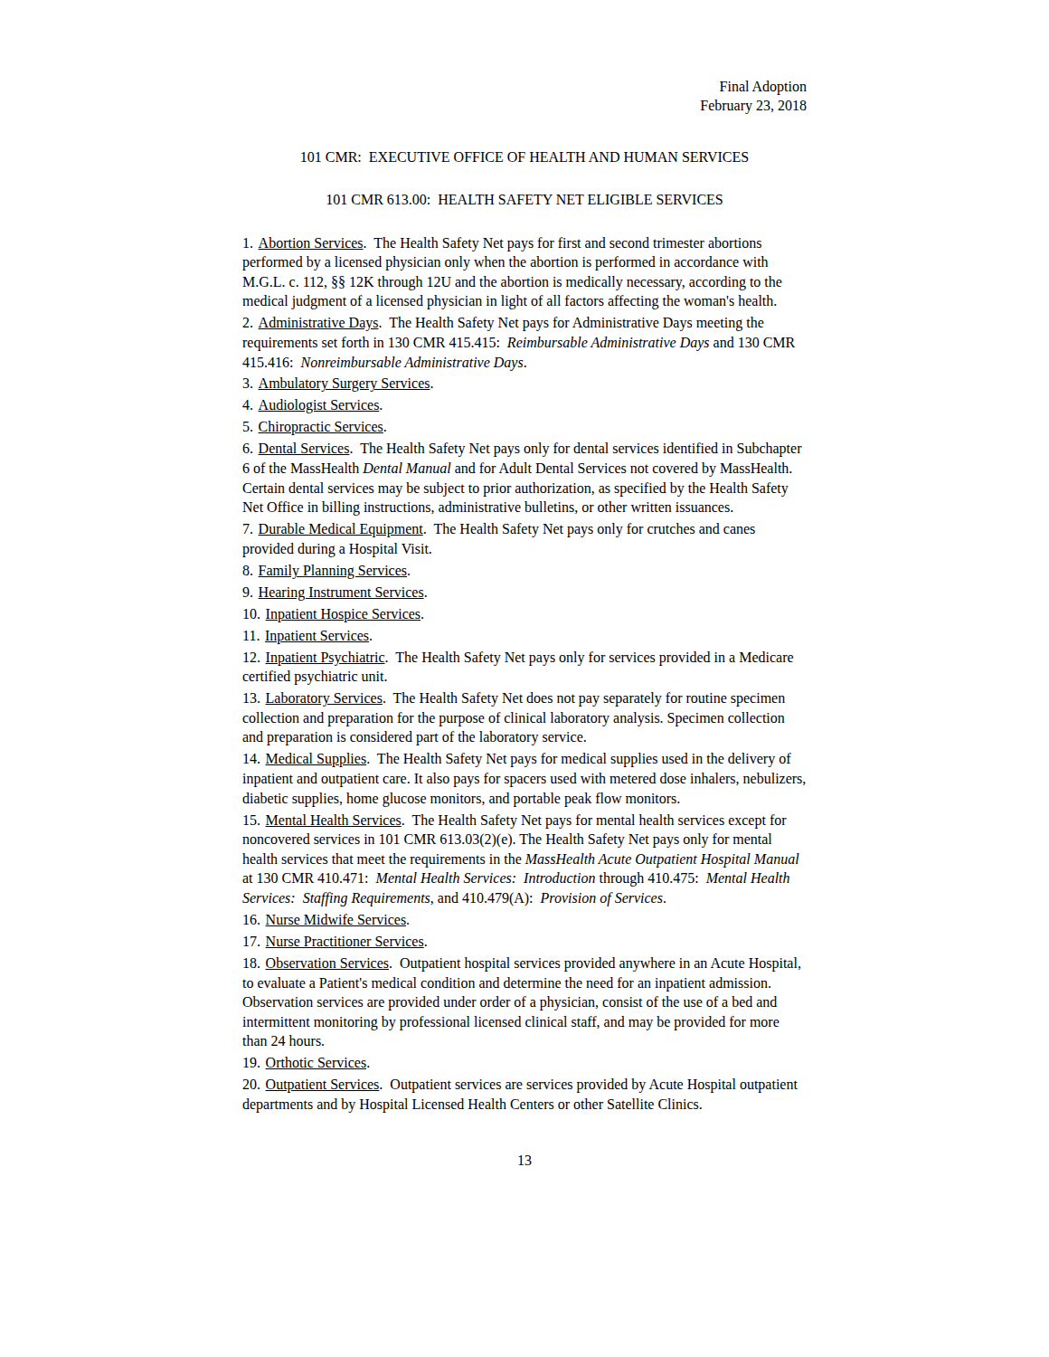Final Adoption
February 23, 2018
101 CMR: EXECUTIVE OFFICE OF HEALTH AND HUMAN SERVICES
101 CMR 613.00: HEALTH SAFETY NET ELIGIBLE SERVICES
1. Abortion Services. The Health Safety Net pays for first and second trimester abortions performed by a licensed physician only when the abortion is performed in accordance with M.G.L. c. 112, §§ 12K through 12U and the abortion is medically necessary, according to the medical judgment of a licensed physician in light of all factors affecting the woman's health.
2. Administrative Days. The Health Safety Net pays for Administrative Days meeting the requirements set forth in 130 CMR 415.415: Reimbursable Administrative Days and 130 CMR 415.416: Nonreimbursable Administrative Days.
3. Ambulatory Surgery Services.
4. Audiologist Services.
5. Chiropractic Services.
6. Dental Services. The Health Safety Net pays only for dental services identified in Subchapter 6 of the MassHealth Dental Manual and for Adult Dental Services not covered by MassHealth. Certain dental services may be subject to prior authorization, as specified by the Health Safety Net Office in billing instructions, administrative bulletins, or other written issuances.
7. Durable Medical Equipment. The Health Safety Net pays only for crutches and canes provided during a Hospital Visit.
8. Family Planning Services.
9. Hearing Instrument Services.
10. Inpatient Hospice Services.
11. Inpatient Services.
12. Inpatient Psychiatric. The Health Safety Net pays only for services provided in a Medicare certified psychiatric unit.
13. Laboratory Services. The Health Safety Net does not pay separately for routine specimen collection and preparation for the purpose of clinical laboratory analysis. Specimen collection and preparation is considered part of the laboratory service.
14. Medical Supplies. The Health Safety Net pays for medical supplies used in the delivery of inpatient and outpatient care. It also pays for spacers used with metered dose inhalers, nebulizers, diabetic supplies, home glucose monitors, and portable peak flow monitors.
15. Mental Health Services. The Health Safety Net pays for mental health services except for noncovered services in 101 CMR 613.03(2)(e). The Health Safety Net pays only for mental health services that meet the requirements in the MassHealth Acute Outpatient Hospital Manual at 130 CMR 410.471: Mental Health Services: Introduction through 410.475: Mental Health Services: Staffing Requirements, and 410.479(A): Provision of Services.
16. Nurse Midwife Services.
17. Nurse Practitioner Services.
18. Observation Services. Outpatient hospital services provided anywhere in an Acute Hospital, to evaluate a Patient's medical condition and determine the need for an inpatient admission. Observation services are provided under order of a physician, consist of the use of a bed and intermittent monitoring by professional licensed clinical staff, and may be provided for more than 24 hours.
19. Orthotic Services.
20. Outpatient Services. Outpatient services are services provided by Acute Hospital outpatient departments and by Hospital Licensed Health Centers or other Satellite Clinics.
13